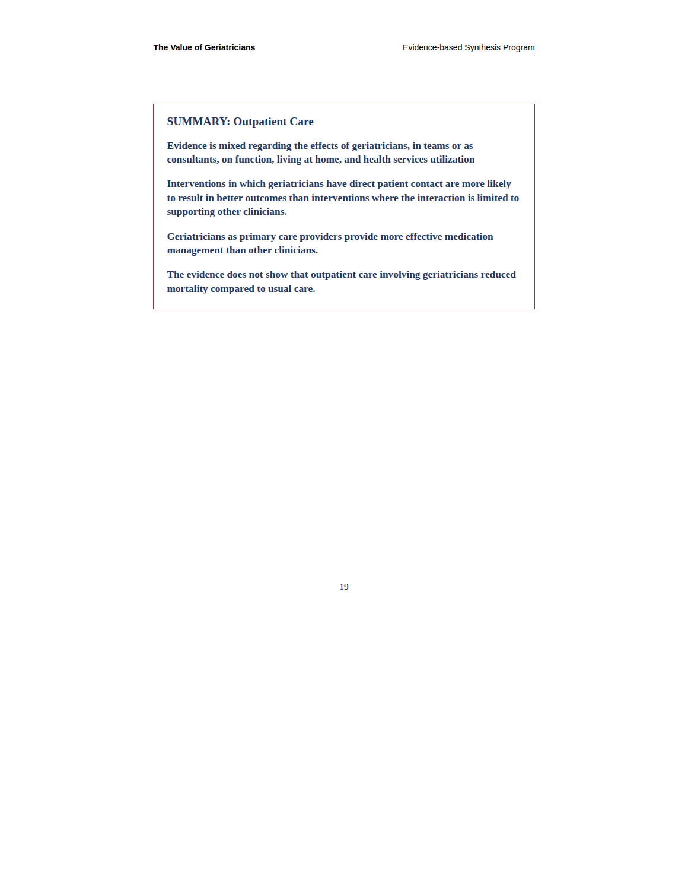The Value of Geriatricians Evidence-based Synthesis Program
SUMMARY: Outpatient Care
Evidence is mixed regarding the effects of geriatricians, in teams or as consultants, on function, living at home, and health services utilization
Interventions in which geriatricians have direct patient contact are more likely to result in better outcomes than interventions where the interaction is limited to supporting other clinicians.
Geriatricians as primary care providers provide more effective medication management than other clinicians.
The evidence does not show that outpatient care involving geriatricians reduced mortality compared to usual care.
19